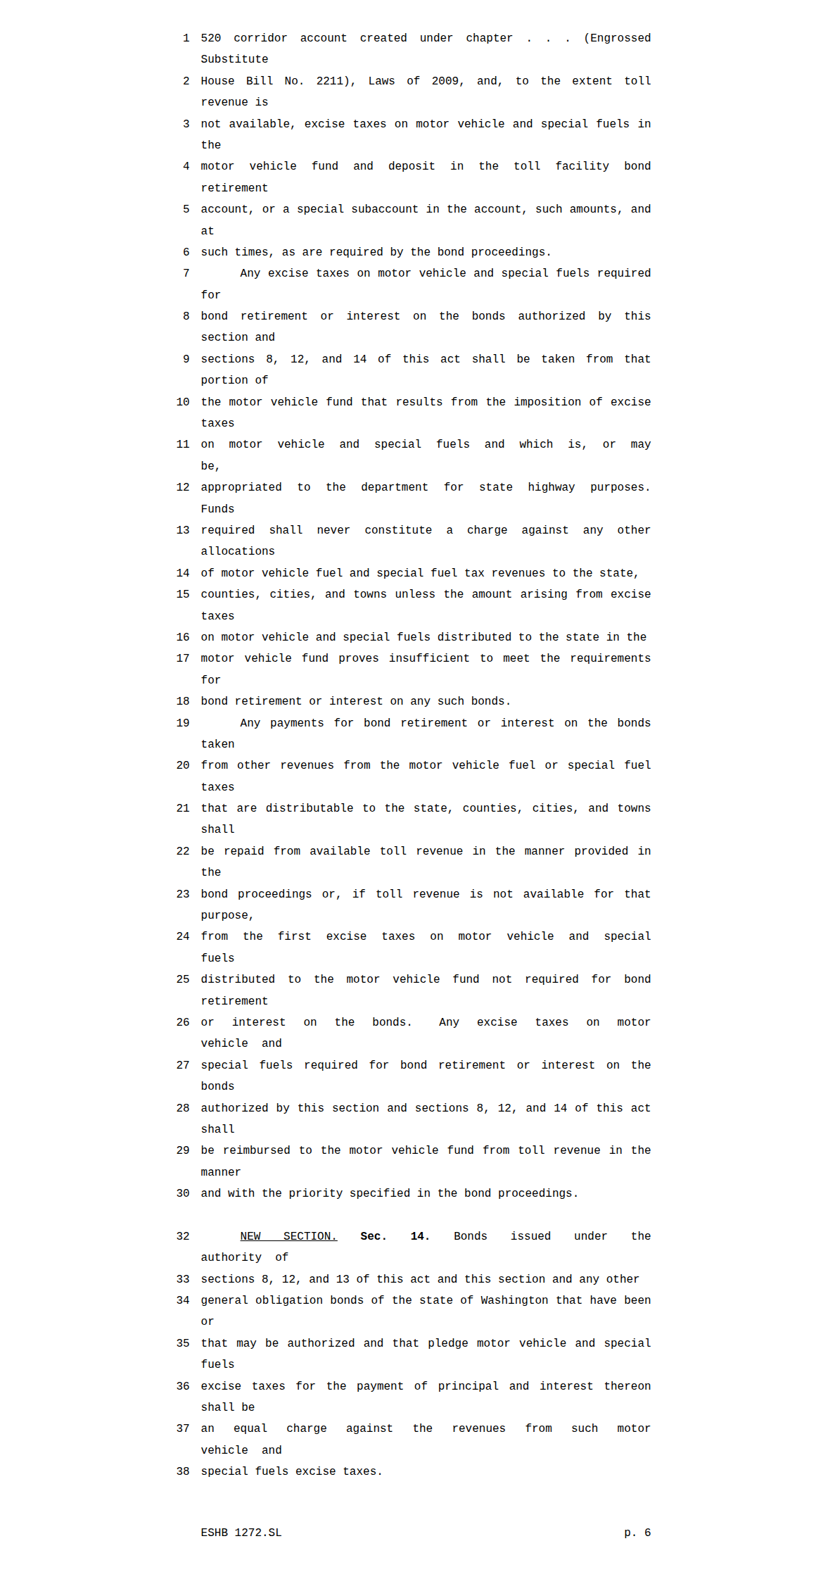520 corridor account created under chapter . . . (Engrossed Substitute
House Bill No. 2211), Laws of 2009, and, to the extent toll revenue is
not available, excise taxes on motor vehicle and special fuels in the
motor vehicle fund and deposit in the toll facility bond retirement
account, or a special subaccount in the account, such amounts, and at
such times, as are required by the bond proceedings.
Any excise taxes on motor vehicle and special fuels required for
bond retirement or interest on the bonds authorized by this section and
sections 8, 12, and 14 of this act shall be taken from that portion of
the motor vehicle fund that results from the imposition of excise taxes
on motor vehicle and special fuels and which is, or may be,
appropriated to the department for state highway purposes. Funds
required shall never constitute a charge against any other allocations
of motor vehicle fuel and special fuel tax revenues to the state,
counties, cities, and towns unless the amount arising from excise taxes
on motor vehicle and special fuels distributed to the state in the
motor vehicle fund proves insufficient to meet the requirements for
bond retirement or interest on any such bonds.
Any payments for bond retirement or interest on the bonds taken
from other revenues from the motor vehicle fuel or special fuel taxes
that are distributable to the state, counties, cities, and towns shall
be repaid from available toll revenue in the manner provided in the
bond proceedings or, if toll revenue is not available for that purpose,
from the first excise taxes on motor vehicle and special fuels
distributed to the motor vehicle fund not required for bond retirement
or interest on the bonds. Any excise taxes on motor vehicle and
special fuels required for bond retirement or interest on the bonds
authorized by this section and sections 8, 12, and 14 of this act shall
be reimbursed to the motor vehicle fund from toll revenue in the manner
and with the priority specified in the bond proceedings.
NEW SECTION. Sec. 14. Bonds issued under the authority of
sections 8, 12, and 13 of this act and this section and any other
general obligation bonds of the state of Washington that have been or
that may be authorized and that pledge motor vehicle and special fuels
excise taxes for the payment of principal and interest thereon shall be
an equal charge against the revenues from such motor vehicle and
special fuels excise taxes.
ESHB 1272.SL p. 6